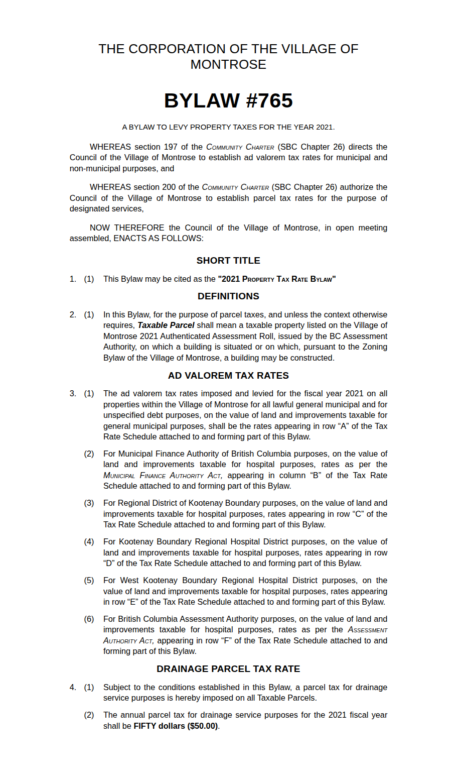THE CORPORATION OF THE VILLAGE OF MONTROSE
BYLAW #765
A BYLAW TO LEVY PROPERTY TAXES FOR THE YEAR 2021.
WHEREAS section 197 of the Community Charter (SBC Chapter 26) directs the Council of the Village of Montrose to establish ad valorem tax rates for municipal and non-municipal purposes, and
WHEREAS section 200 of the Community Charter (SBC Chapter 26) authorize the Council of the Village of Montrose to establish parcel tax rates for the purpose of designated services,
NOW THEREFORE the Council of the Village of Montrose, in open meeting assembled, ENACTS AS FOLLOWS:
SHORT TITLE
| 1. | (1) | This Bylaw may be cited as the "2021 Property Tax Rate Bylaw " |
DEFINITIONS
| 2. | (1) | In this Bylaw, for the purpose of parcel taxes, and unless the context otherwise requires, Taxable Parcel shall mean a taxable property listed on the Village of Montrose 2021 Authenticated Assessment Roll, issued by the BC Assessment Authority, on which a building is situated or on which, pursuant to the Zoning Bylaw of the Village of Montrose, a building may be constructed. |
AD VALOREM TAX RATES
| 3. | (1) | The ad valorem tax rates imposed and levied for the fiscal year 2021 on all properties within the Village of Montrose for all lawful general municipal and for unspecified debt purposes, on the value of land and improvements taxable for general municipal purposes, shall be the rates appearing in row “A” of the Tax Rate Schedule attached to and forming part of this Bylaw. |
| | (2) | For Municipal Finance Authority of British Columbia purposes, on the value of land and improvements taxable for hospital purposes, rates as per the Municipal Finance Authority Act, appearing in column “B” of the Tax Rate Schedule attached to and forming part of this Bylaw. |
| | (3) | For Regional District of Kootenay Boundary purposes, on the value of land and improvements taxable for hospital purposes, rates appearing in row “C” of the Tax Rate Schedule attached to and forming part of this Bylaw. |
| | (4) | For Kootenay Boundary Regional Hospital District purposes, on the value of land and improvements taxable for hospital purposes, rates appearing in row “D” of the Tax Rate Schedule attached to and forming part of this Bylaw. |
| | (5) | For West Kootenay Boundary Regional Hospital District purposes, on the value of land and improvements taxable for hospital purposes, rates appearing in row “E” of the Tax Rate Schedule attached to and forming part of this Bylaw. |
| | (6) | For British Columbia Assessment Authority purposes, on the value of land and improvements taxable for hospital purposes, rates as per the Assessment Authority Act, appearing in row “F” of the Tax Rate Schedule attached to and forming part of this Bylaw. |
DRAINAGE PARCEL TAX RATE
| 4. | (1) | Subject to the conditions established in this Bylaw, a parcel tax for drainage service purposes is hereby imposed on all Taxable Parcels. |
| | (2) | The annual parcel tax for drainage service purposes for the 2021 fiscal year shall be FIFTY dollars ($50.00) . |